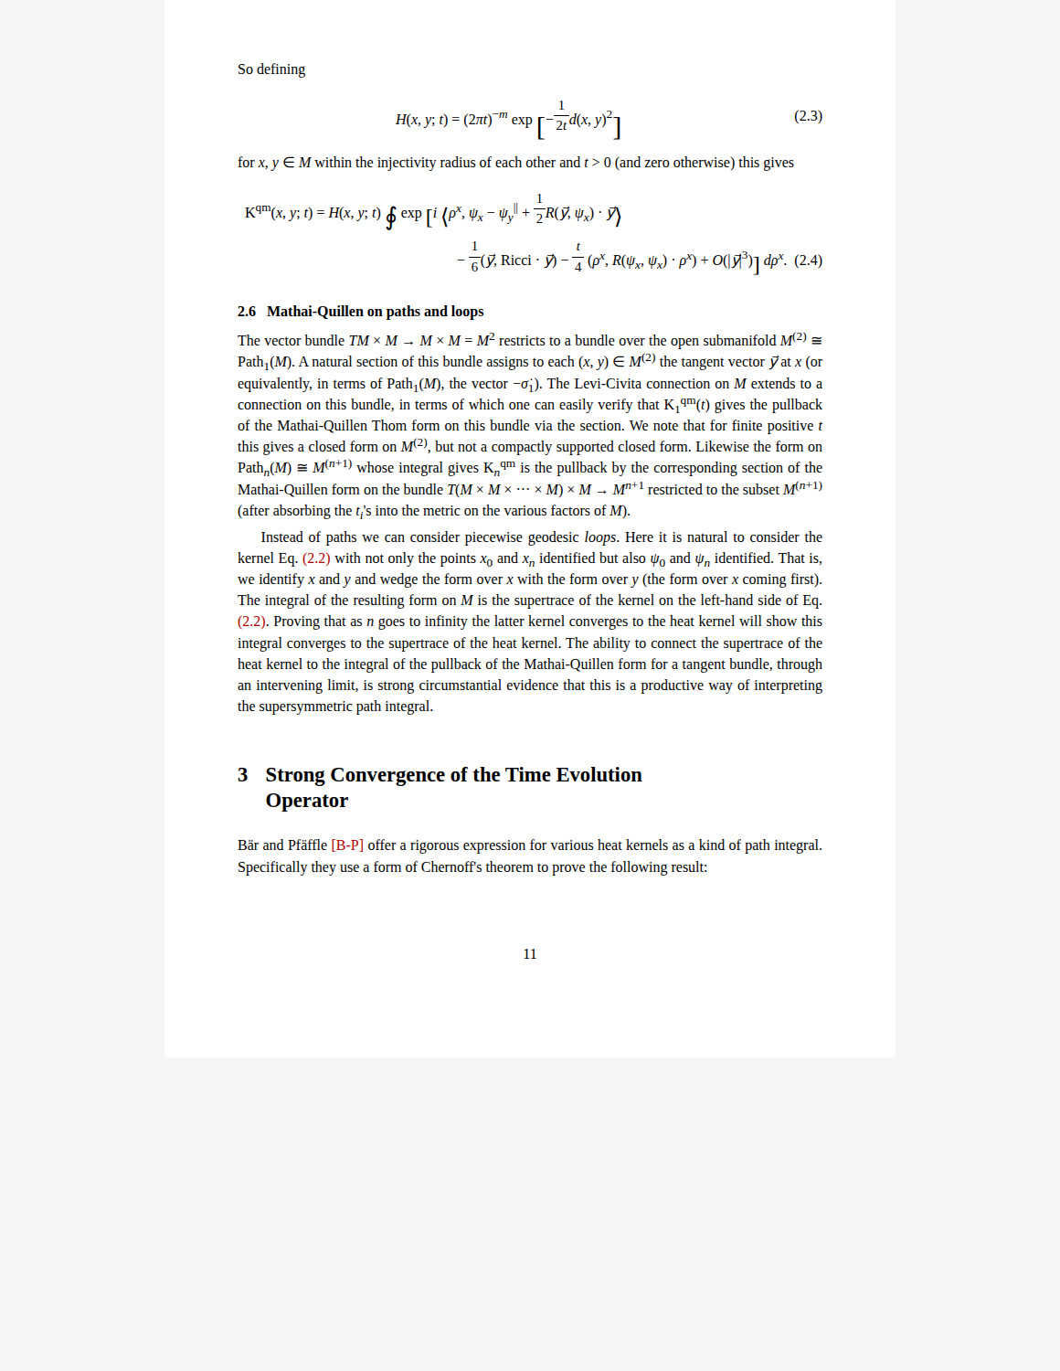So defining
H(x, y; t) = (2πt)−m exp [−12t d(x, y)2]
(2.3)
for x, y ∈ M within the injectivity radius of each other and t > 0 (and zero otherwise) this gives
Kqm(x, y; t) = H(x, y; t) ∮ exp [i ⟨ρx, ψx − ψy|| + 12 R(y⃗, ψx) · y⃗⟩
− 16(y⃗, Ricci · y⃗) − t 4 (ρx, R(ψx, ψx) · ρx) + O(|y⃗|3)] dρx. (2.4)
2.6 Mathai-Quillen on paths and loops
The vector bundle TM × M → M × M = M2 restricts to a bundle over the open submanifold M(2) ≅ Path1(M). A natural section of this bundle assigns to each (x, y) ∈ M(2) the tangent vector y⃗ at x (or equivalently, in terms of Path1(M), the vector −σ̇1). The Levi-Civita connection on M extends to a connection on this bundle, in terms of which one can easily verify that K1qm(t) gives the pullback of the Mathai-Quillen Thom form on this bundle via the section. We note that for finite positive t this gives a closed form on M(2), but not a compactly supported closed form. Likewise the form on Pathn(M) ≅ M(n+1) whose integral gives Knqm is the pullback by the corresponding section of the Mathai-Quillen form on the bundle T(M × M × ··· × M) × M → Mn+1 restricted to the subset M(n+1) (after absorbing the ti's into the metric on the various factors of M).
Instead of paths we can consider piecewise geodesic loops. Here it is natural to consider the kernel Eq. (2.2) with not only the points x0 and xn identified but also ψ0 and ψn identified. That is, we identify x and y and wedge the form over x with the form over y (the form over x coming first). The integral of the resulting form on M is the supertrace of the kernel on the left-hand side of Eq. (2.2). Proving that as n goes to infinity the latter kernel converges to the heat kernel will show this integral converges to the supertrace of the heat kernel. The ability to connect the supertrace of the heat kernel to the integral of the pullback of the Mathai-Quillen form for a tangent bundle, through an intervening limit, is strong circumstantial evidence that this is a productive way of interpreting the supersymmetric path integral.
3 Strong Convergence of the Time Evolution
Operator
Bär and Pfäffle [B-P] offer a rigorous expression for various heat kernels as a kind of path integral. Specifically they use a form of Chernoff's theorem to prove the following result:
11